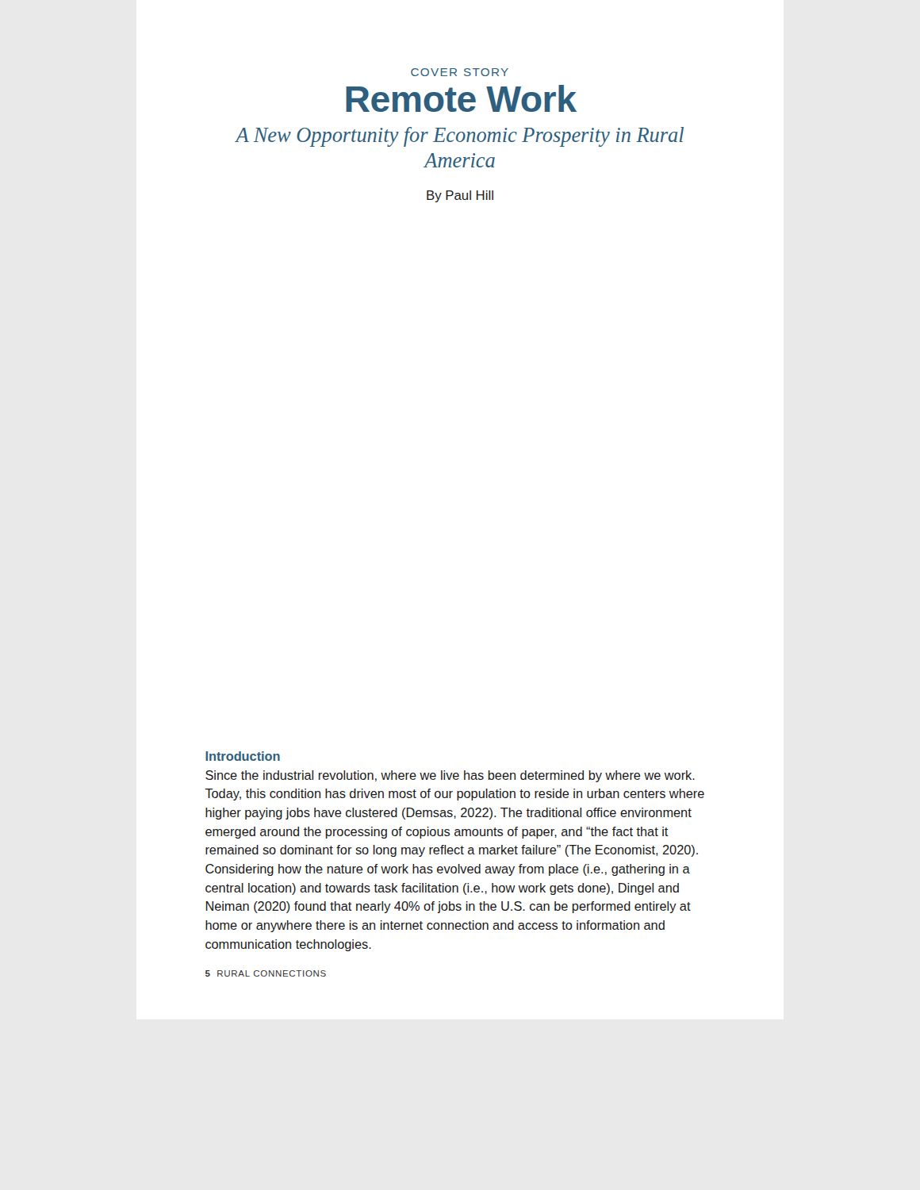Cover Story
Remote Work
A New Opportunity for Economic Prosperity in Rural America
By Paul Hill
Introduction
Since the industrial revolution, where we live has been determined by where we work. Today, this condition has driven most of our population to reside in urban centers where higher paying jobs have clustered (Demsas, 2022). The traditional office environment emerged around the processing of copious amounts of paper, and “the fact that it remained so dominant for so long may reflect a market failure” (The Economist, 2020). Considering how the nature of work has evolved away from place (i.e., gathering in a central location) and towards task facilitation (i.e., how work gets done), Dingel and Neiman (2020) found that nearly 40% of jobs in the U.S. can be performed entirely at home or anywhere there is an internet connection and access to information and communication technologies.
5 RURAL CONNECTIONS